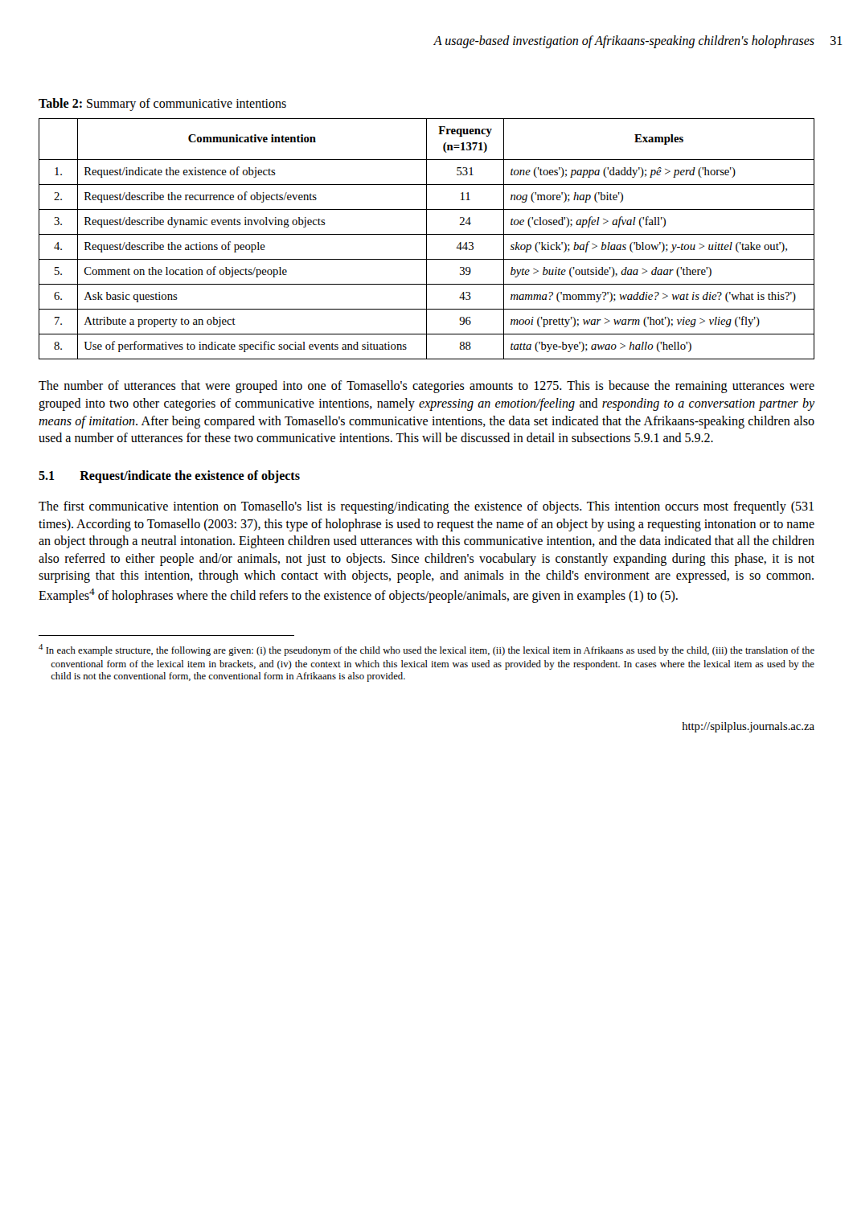A usage-based investigation of Afrikaans-speaking children's holophrases 31
Table 2: Summary of communicative intentions
| | Communicative intention | Frequency (n=1371) | Examples |
| --- | --- | --- | --- |
| 1. | Request/indicate the existence of objects | 531 | tone ('toes'); pappa ('daddy'); pê > perd ('horse') |
| 2. | Request/describe the recurrence of objects/events | 11 | nog ('more'); hap ('bite') |
| 3. | Request/describe dynamic events involving objects | 24 | toe ('closed'); apfel > afval ('fall') |
| 4. | Request/describe the actions of people | 443 | skop ('kick'); baf > blaas ('blow'); y-tou > uittel ('take out'), |
| 5. | Comment on the location of objects/people | 39 | byte > buite ('outside'), daa > daar ('there') |
| 6. | Ask basic questions | 43 | mamma? ('mommy?'); waddie? > wat is die ? ('what is this?') |
| 7. | Attribute a property to an object | 96 | mooi ('pretty'); war > warm ('hot'); vieg > vlieg ('fly') |
| 8. | Use of performatives to indicate specific social events and situations | 88 | tatta ('bye-bye'); awao > hallo ('hello') |
The number of utterances that were grouped into one of Tomasello's categories amounts to 1275. This is because the remaining utterances were grouped into two other categories of communicative intentions, namely expressing an emotion/feeling and responding to a conversation partner by means of imitation. After being compared with Tomasello's communicative intentions, the data set indicated that the Afrikaans-speaking children also used a number of utterances for these two communicative intentions. This will be discussed in detail in subsections 5.9.1 and 5.9.2.
5.1 Request/indicate the existence of objects
The first communicative intention on Tomasello's list is requesting/indicating the existence of objects. This intention occurs most frequently (531 times). According to Tomasello (2003: 37), this type of holophrase is used to request the name of an object by using a requesting intonation or to name an object through a neutral intonation. Eighteen children used utterances with this communicative intention, and the data indicated that all the children also referred to either people and/or animals, not just to objects. Since children's vocabulary is constantly expanding during this phase, it is not surprising that this intention, through which contact with objects, people, and animals in the child's environment are expressed, is so common. Examples4 of holophrases where the child refers to the existence of objects/people/animals, are given in examples (1) to (5).
4 In each example structure, the following are given: (i) the pseudonym of the child who used the lexical item, (ii) the lexical item in Afrikaans as used by the child, (iii) the translation of the conventional form of the lexical item in brackets, and (iv) the context in which this lexical item was used as provided by the respondent. In cases where the lexical item as used by the child is not the conventional form, the conventional form in Afrikaans is also provided.
http://spilplus.journals.ac.za